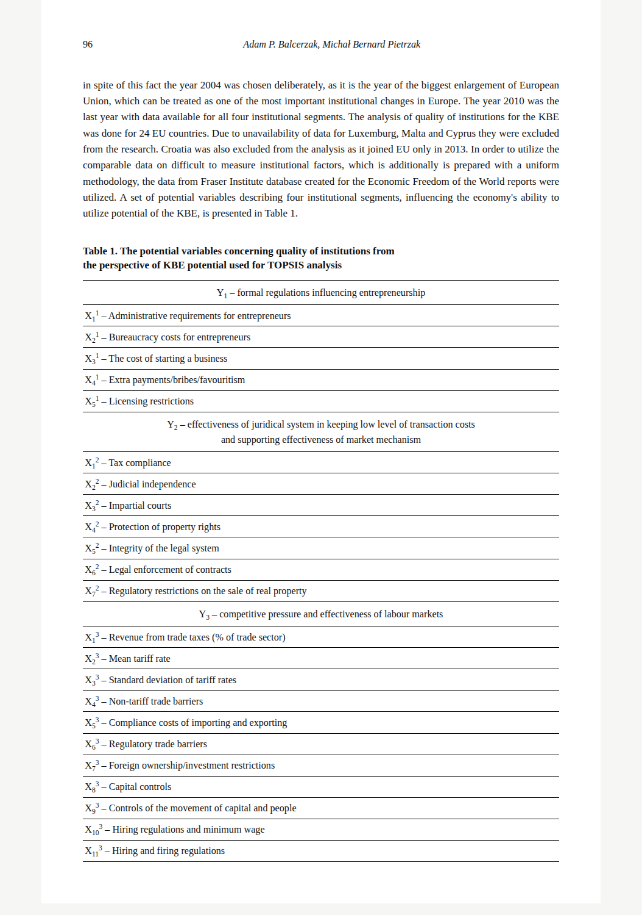96 Adam P. Balcerzak, Michał Bernard Pietrzak
in spite of this fact the year 2004 was chosen deliberately, as it is the year of the biggest enlargement of European Union, which can be treated as one of the most important institutional changes in Europe. The year 2010 was the last year with data available for all four institutional segments. The analysis of quality of institutions for the KBE was done for 24 EU countries. Due to unavailability of data for Luxemburg, Malta and Cyprus they were excluded from the research. Croatia was also excluded from the analysis as it joined EU only in 2013. In order to utilize the comparable data on difficult to measure institutional factors, which is additionally is prepared with a uniform methodology, the data from Fraser Institute database created for the Economic Freedom of the World reports were utilized. A set of potential variables describing four institutional segments, influencing the economy's ability to utilize potential of the KBE, is presented in Table 1.
Table 1. The potential variables concerning quality of institutions from
the perspective of KBE potential used for TOPSIS analysis
| Y 1 – formal regulations influencing entrepreneurship |
| X 1 1 – Administrative requirements for entrepreneurs |
| X 2 1 – Bureaucracy costs for entrepreneurs |
| X 3 1 – The cost of starting a business |
| X 4 1 – Extra payments/bribes/favouritism |
| X 5 1 – Licensing restrictions |
| Y 2 – effectiveness of juridical system in keeping low level of transaction costs and supporting effectiveness of market mechanism |
| X 1 2 – Tax compliance |
| X 2 2 – Judicial independence |
| X 3 2 – Impartial courts |
| X 4 2 – Protection of property rights |
| X 5 2 – Integrity of the legal system |
| X 6 2 – Legal enforcement of contracts |
| X 7 2 – Regulatory restrictions on the sale of real property |
| Y 3 – competitive pressure and effectiveness of labour markets |
| X 1 3 – Revenue from trade taxes (% of trade sector) |
| X 2 3 – Mean tariff rate |
| X 3 3 – Standard deviation of tariff rates |
| X 4 3 – Non-tariff trade barriers |
| X 5 3 – Compliance costs of importing and exporting |
| X 6 3 – Regulatory trade barriers |
| X 7 3 – Foreign ownership/investment restrictions |
| X 8 3 – Capital controls |
| X 9 3 – Controls of the movement of capital and people |
| X 10 3 – Hiring regulations and minimum wage |
| X 11 3 – Hiring and firing regulations |